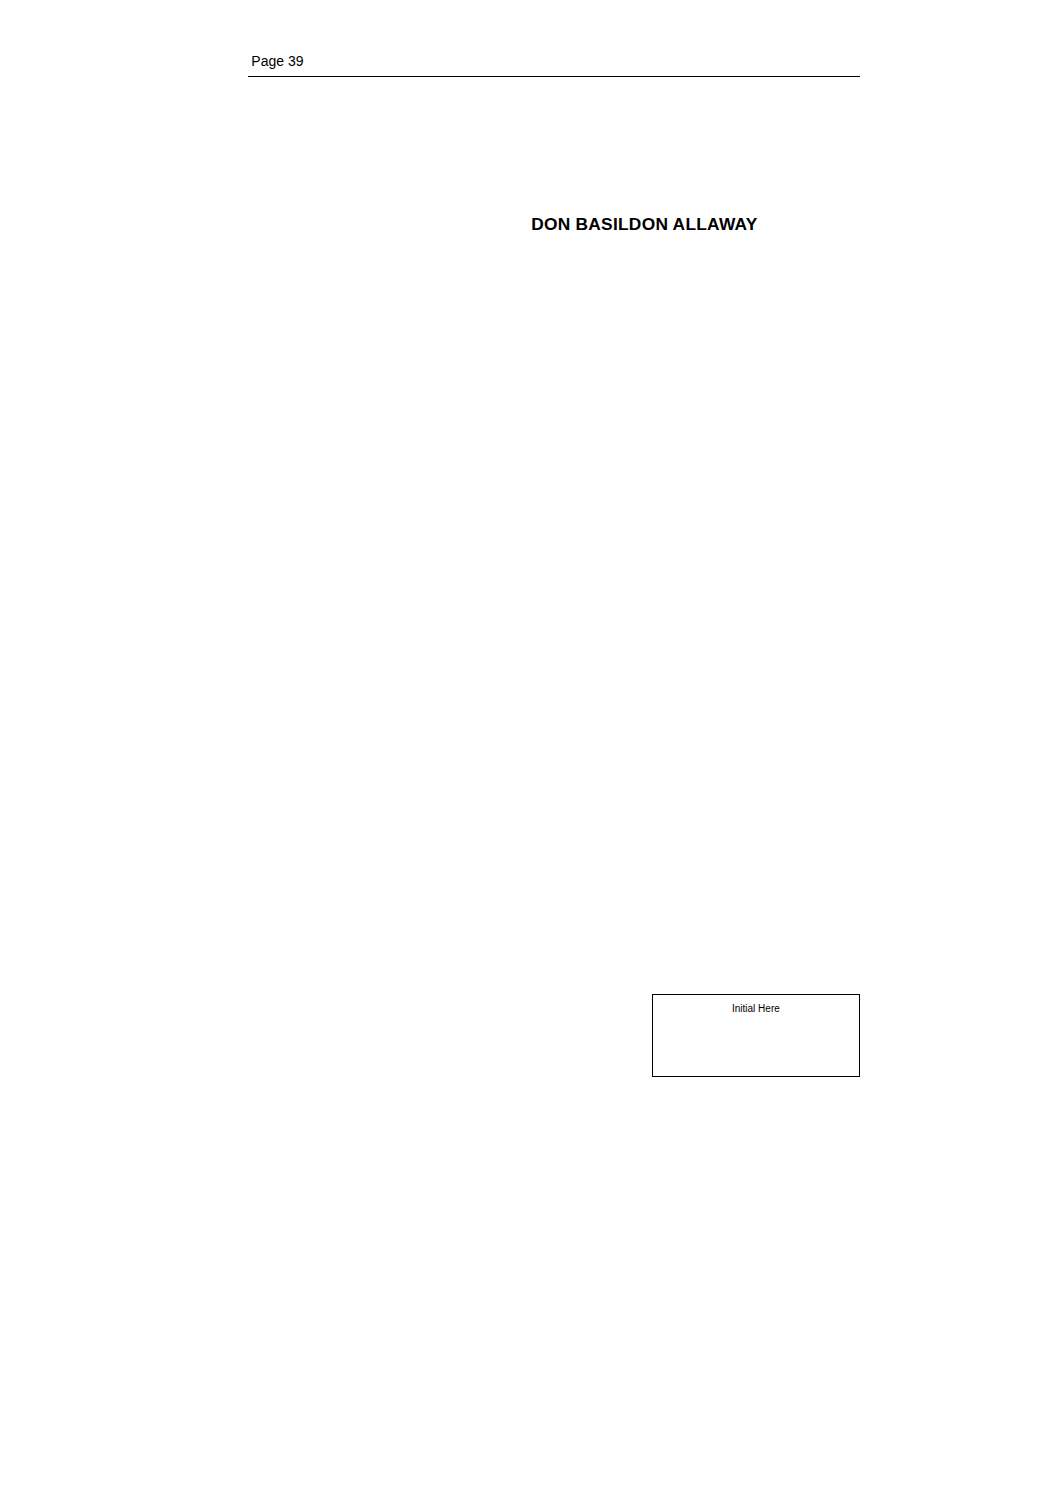Page 39
DON BASILDON ALLAWAY
Initial Here